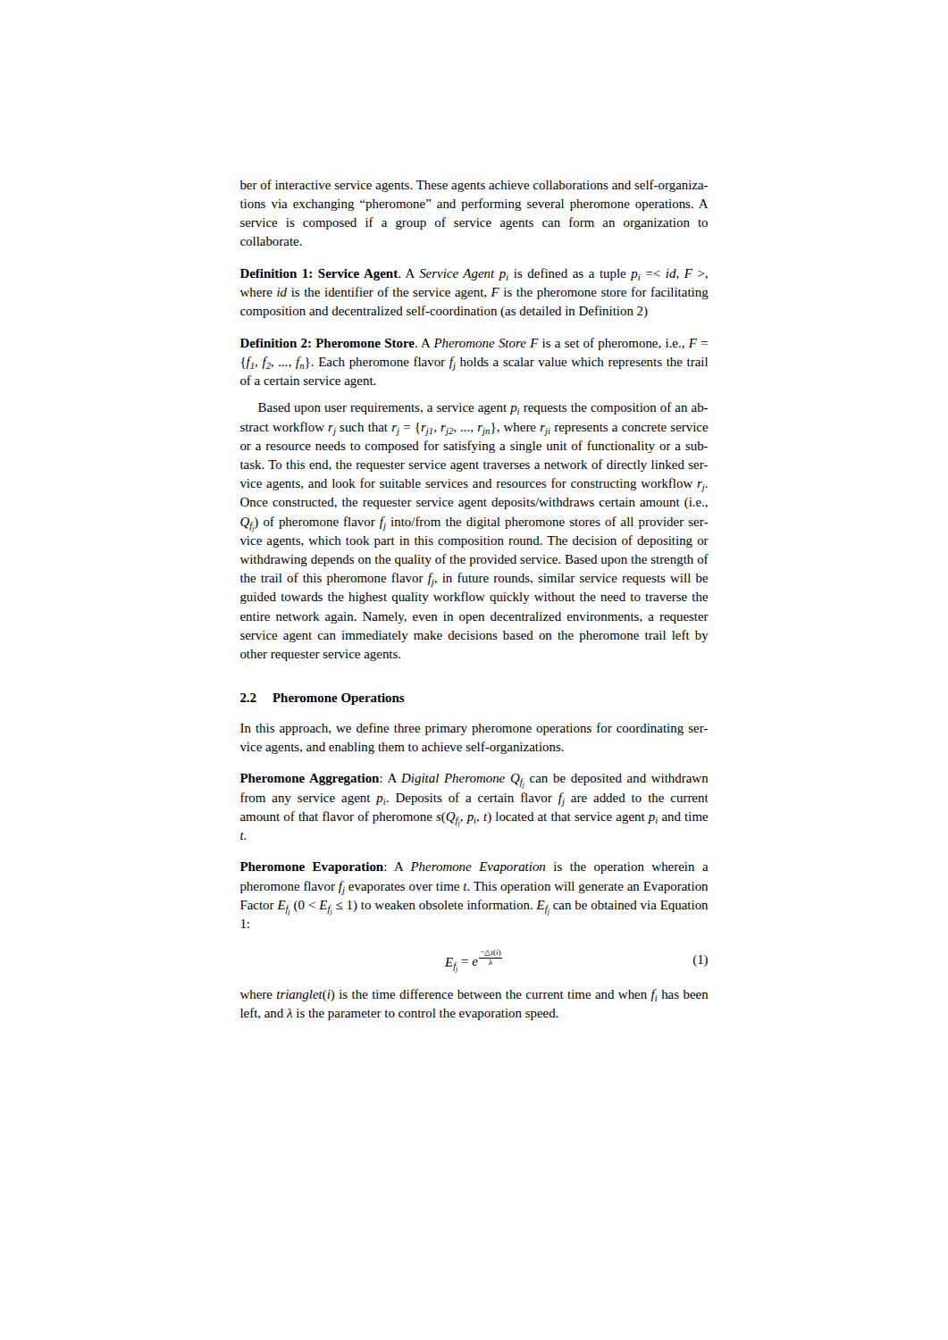ber of interactive service agents. These agents achieve collaborations and self-organizations via exchanging “pheromone” and performing several pheromone operations. A service is composed if a group of service agents can form an organization to collaborate.
Definition 1: Service Agent. A Service Agent pi is defined as a tuple pi =< id, F >, where id is the identifier of the service agent, F is the pheromone store for facilitating composition and decentralized self-coordination (as detailed in Definition 2)
Definition 2: Pheromone Store. A Pheromone Store F is a set of pheromone, i.e., F = {f1, f2, ..., fn}. Each pheromone flavor fj holds a scalar value which represents the trail of a certain service agent.
Based upon user requirements, a service agent pi requests the composition of an abstract workflow rj such that rj = {rj1, rj2, ..., rjn}, where rji represents a concrete service or a resource needs to composed for satisfying a single unit of functionality or a subtask. To this end, the requester service agent traverses a network of directly linked service agents, and look for suitable services and resources for constructing workflow rj. Once constructed, the requester service agent deposits/withdraws certain amount (i.e., Qfj) of pheromone flavor fj into/from the digital pheromone stores of all provider service agents, which took part in this composition round. The decision of depositing or withdrawing depends on the quality of the provided service. Based upon the strength of the trail of this pheromone flavor fj, in future rounds, similar service requests will be guided towards the highest quality workflow quickly without the need to traverse the entire network again. Namely, even in open decentralized environments, a requester service agent can immediately make decisions based on the pheromone trail left by other requester service agents.
2.2 Pheromone Operations
In this approach, we define three primary pheromone operations for coordinating service agents, and enabling them to achieve self-organizations.
Pheromone Aggregation: A Digital Pheromone Qfj can be deposited and withdrawn from any service agent pi. Deposits of a certain flavor fj are added to the current amount of that flavor of pheromone s(Qfj, pi, t) located at that service agent pi and time t.
Pheromone Evaporation: A Pheromone Evaporation is the operation wherein a pheromone flavor fj evaporates over time t. This operation will generate an Evaporation Factor Efj (0 < Efj ≤ 1) to weaken obsolete information. Efj can be obtained via Equation 1:
Efj = e−△t(i) λ (1)
where trianglet(i) is the time difference between the current time and when fi has been left, and λ is the parameter to control the evaporation speed.